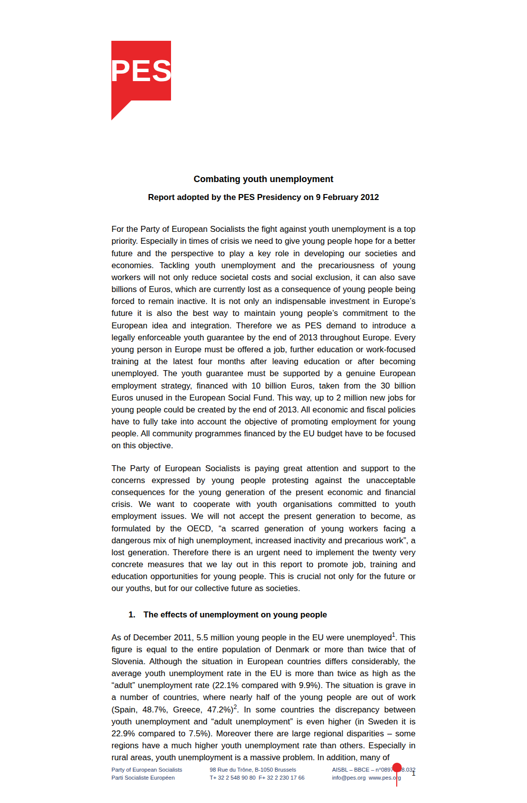PES
Combating youth unemployment
Report adopted by the PES Presidency on 9 February 2012
For the Party of European Socialists the fight against youth unemployment is a top priority. Especially in times of crisis we need to give young people hope for a better future and the perspective to play a key role in developing our societies and economies. Tackling youth unemployment and the precariousness of young workers will not only reduce societal costs and social exclusion, it can also save billions of Euros, which are currently lost as a consequence of young people being forced to remain inactive. It is not only an indispensable investment in Europe’s future it is also the best way to maintain young people’s commitment to the European idea and integration. Therefore we as PES demand to introduce a legally enforceable youth guarantee by the end of 2013 throughout Europe. Every young person in Europe must be offered a job, further education or work-focused training at the latest four months after leaving education or after becoming unemployed. The youth guarantee must be supported by a genuine European employment strategy, financed with 10 billion Euros, taken from the 30 billion Euros unused in the European Social Fund. This way, up to 2 million new jobs for young people could be created by the end of 2013. All economic and fiscal policies have to fully take into account the objective of promoting employment for young people. All community programmes financed by the EU budget have to be focused on this objective.
The Party of European Socialists is paying great attention and support to the concerns expressed by young people protesting against the unacceptable consequences for the young generation of the present economic and financial crisis. We want to cooperate with youth organisations committed to youth employment issues. We will not accept the present generation to become, as formulated by the OECD, “a scarred generation of young workers facing a dangerous mix of high unemployment, increased inactivity and precarious work”, a lost generation. Therefore there is an urgent need to implement the twenty very concrete measures that we lay out in this report to promote job, training and education opportunities for young people. This is crucial not only for the future or our youths, but for our collective future as societies.
The effects of unemployment on young people
As of December 2011, 5.5 million young people in the EU were unemployed1. This figure is equal to the entire population of Denmark or more than twice that of Slovenia. Although the situation in European countries differs considerably, the average youth unemployment rate in the EU is more than twice as high as the “adult” unemployment rate (22.1% compared with 9.9%). The situation is grave in a number of countries, where nearly half of the young people are out of work (Spain, 48.7%, Greece, 47.2%)2. In some countries the discrepancy between youth unemployment and “adult unemployment” is even higher (in Sweden it is 22.9% compared to 7.5%). Moreover there are large regional disparities – some regions have a much higher youth unemployment rate than others. Especially in rural areas, youth unemployment is a massive problem. In addition, many of
Party of European Socialists
Parti Socialiste Européen
98 Rue du Trône, B-1050 Brussels
T+ 32 2 548 90 80 F+ 32 2 230 17 66
AISBL – BBCE – n°0897.208.032
info@pes.org www.pes.org
1